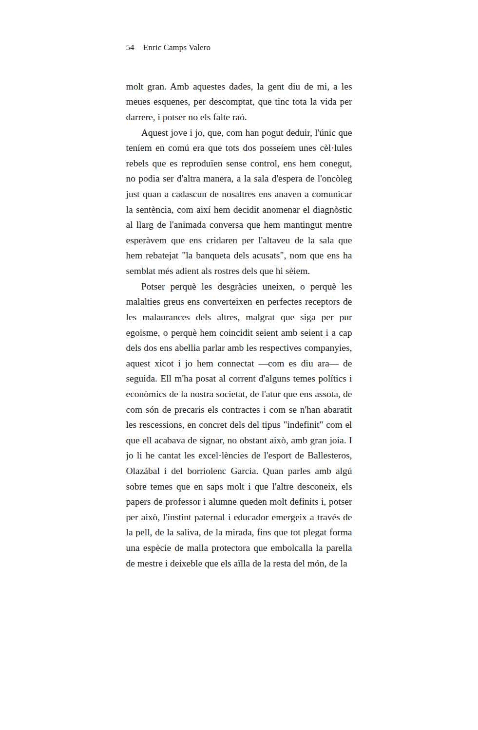54 Enric Camps Valero
molt gran. Amb aquestes dades, la gent diu de mi, a les meues esquenes, per descomptat, que tinc tota la vida per darrere, i potser no els falte raó.
Aquest jove i jo, que, com han pogut deduir, l'únic que teníem en comú era que tots dos posseíem unes cèl·lules rebels que es reproduïen sense control, ens hem conegut, no podia ser d'altra manera, a la sala d'espera de l'oncòleg just quan a cadascun de nosaltres ens anaven a comunicar la sentència, com així hem decidit anomenar el diagnòstic al llarg de l'animada conversa que hem mantingut mentre esperàvem que ens cridaren per l'altaveu de la sala que hem rebatejat "la banqueta dels acusats", nom que ens ha semblat més adient als rostres dels que hi sèiem.
Potser perquè les desgràcies uneixen, o perquè les malalties greus ens converteixen en perfectes receptors de les malaurances dels altres, malgrat que siga per pur egoisme, o perquè hem coincidit seient amb seient i a cap dels dos ens abellia parlar amb les respectives companyies, aquest xicot i jo hem connectat —com es diu ara— de seguida. Ell m'ha posat al corrent d'alguns temes polítics i econòmics de la nostra societat, de l'atur que ens assota, de com són de precaris els contractes i com se n'han abaratit les rescessions, en concret dels del tipus "indefinit" com el que ell acabava de signar, no obstant això, amb gran joia. I jo li he cantat les excel·lències de l'esport de Ballesteros, Olazábal i del borriolenc Garcia. Quan parles amb algú sobre temes que en saps molt i que l'altre desconeix, els papers de professor i alumne queden molt definits i, potser per això, l'instint paternal i educador emergeix a través de la pell, de la saliva, de la mirada, fins que tot plegat forma una espècie de malla protectora que embolcalla la parella de mestre i deixeble que els aïlla de la resta del món, de la